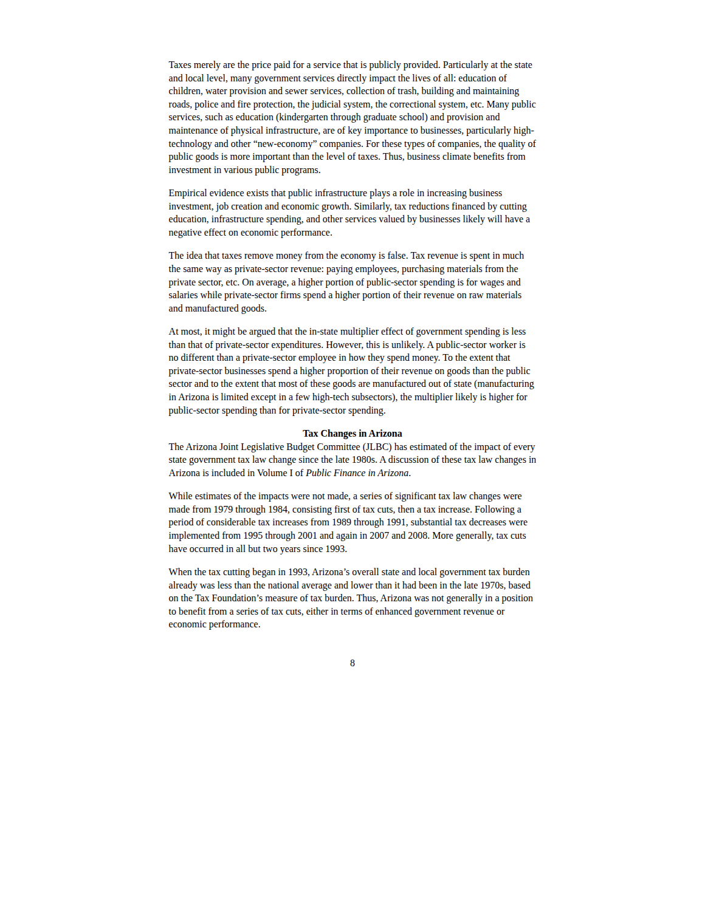Taxes merely are the price paid for a service that is publicly provided. Particularly at the state and local level, many government services directly impact the lives of all: education of children, water provision and sewer services, collection of trash, building and maintaining roads, police and fire protection, the judicial system, the correctional system, etc. Many public services, such as education (kindergarten through graduate school) and provision and maintenance of physical infrastructure, are of key importance to businesses, particularly high-technology and other “new-economy” companies. For these types of companies, the quality of public goods is more important than the level of taxes. Thus, business climate benefits from investment in various public programs.
Empirical evidence exists that public infrastructure plays a role in increasing business investment, job creation and economic growth. Similarly, tax reductions financed by cutting education, infrastructure spending, and other services valued by businesses likely will have a negative effect on economic performance.
The idea that taxes remove money from the economy is false. Tax revenue is spent in much the same way as private-sector revenue: paying employees, purchasing materials from the private sector, etc. On average, a higher portion of public-sector spending is for wages and salaries while private-sector firms spend a higher portion of their revenue on raw materials and manufactured goods.
At most, it might be argued that the in-state multiplier effect of government spending is less than that of private-sector expenditures. However, this is unlikely. A public-sector worker is no different than a private-sector employee in how they spend money. To the extent that private-sector businesses spend a higher proportion of their revenue on goods than the public sector and to the extent that most of these goods are manufactured out of state (manufacturing in Arizona is limited except in a few high-tech subsectors), the multiplier likely is higher for public-sector spending than for private-sector spending.
Tax Changes in Arizona
The Arizona Joint Legislative Budget Committee (JLBC) has estimated of the impact of every state government tax law change since the late 1980s. A discussion of these tax law changes in Arizona is included in Volume I of Public Finance in Arizona.
While estimates of the impacts were not made, a series of significant tax law changes were made from 1979 through 1984, consisting first of tax cuts, then a tax increase. Following a period of considerable tax increases from 1989 through 1991, substantial tax decreases were implemented from 1995 through 2001 and again in 2007 and 2008. More generally, tax cuts have occurred in all but two years since 1993.
When the tax cutting began in 1993, Arizona’s overall state and local government tax burden already was less than the national average and lower than it had been in the late 1970s, based on the Tax Foundation’s measure of tax burden. Thus, Arizona was not generally in a position to benefit from a series of tax cuts, either in terms of enhanced government revenue or economic performance.
8